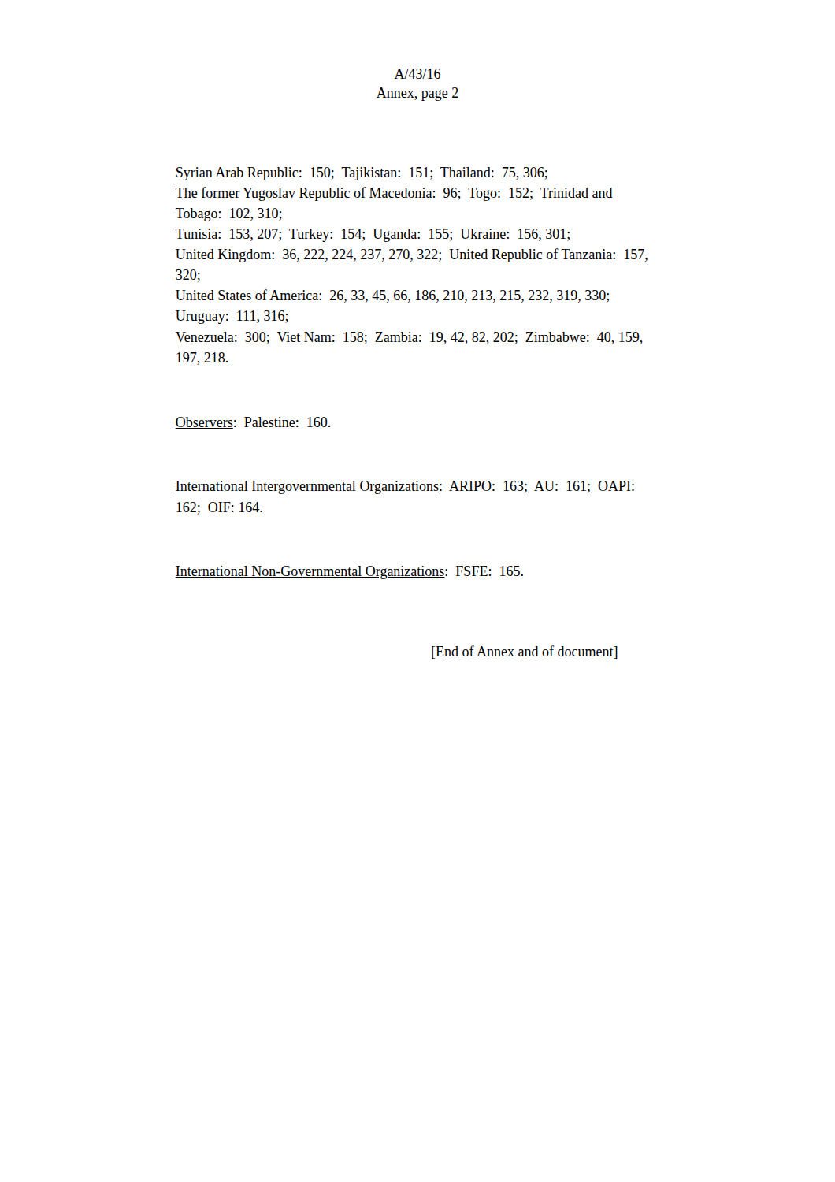A/43/16
Annex, page 2
Syrian Arab Republic: 150; Tajikistan: 151; Thailand: 75, 306;
The former Yugoslav Republic of Macedonia: 96; Togo: 152; Trinidad and Tobago: 102, 310;
Tunisia: 153, 207; Turkey: 154; Uganda: 155; Ukraine: 156, 301;
United Kingdom: 36, 222, 224, 237, 270, 322; United Republic of Tanzania: 157, 320;
United States of America: 26, 33, 45, 66, 186, 210, 213, 215, 232, 319, 330; Uruguay: 111, 316;
Venezuela: 300; Viet Nam: 158; Zambia: 19, 42, 82, 202; Zimbabwe: 40, 159, 197, 218.
Observers: Palestine: 160.
International Intergovernmental Organizations: ARIPO: 163; AU: 161; OAPI: 162; OIF: 164.
International Non-Governmental Organizations: FSFE: 165.
[End of Annex and of document]